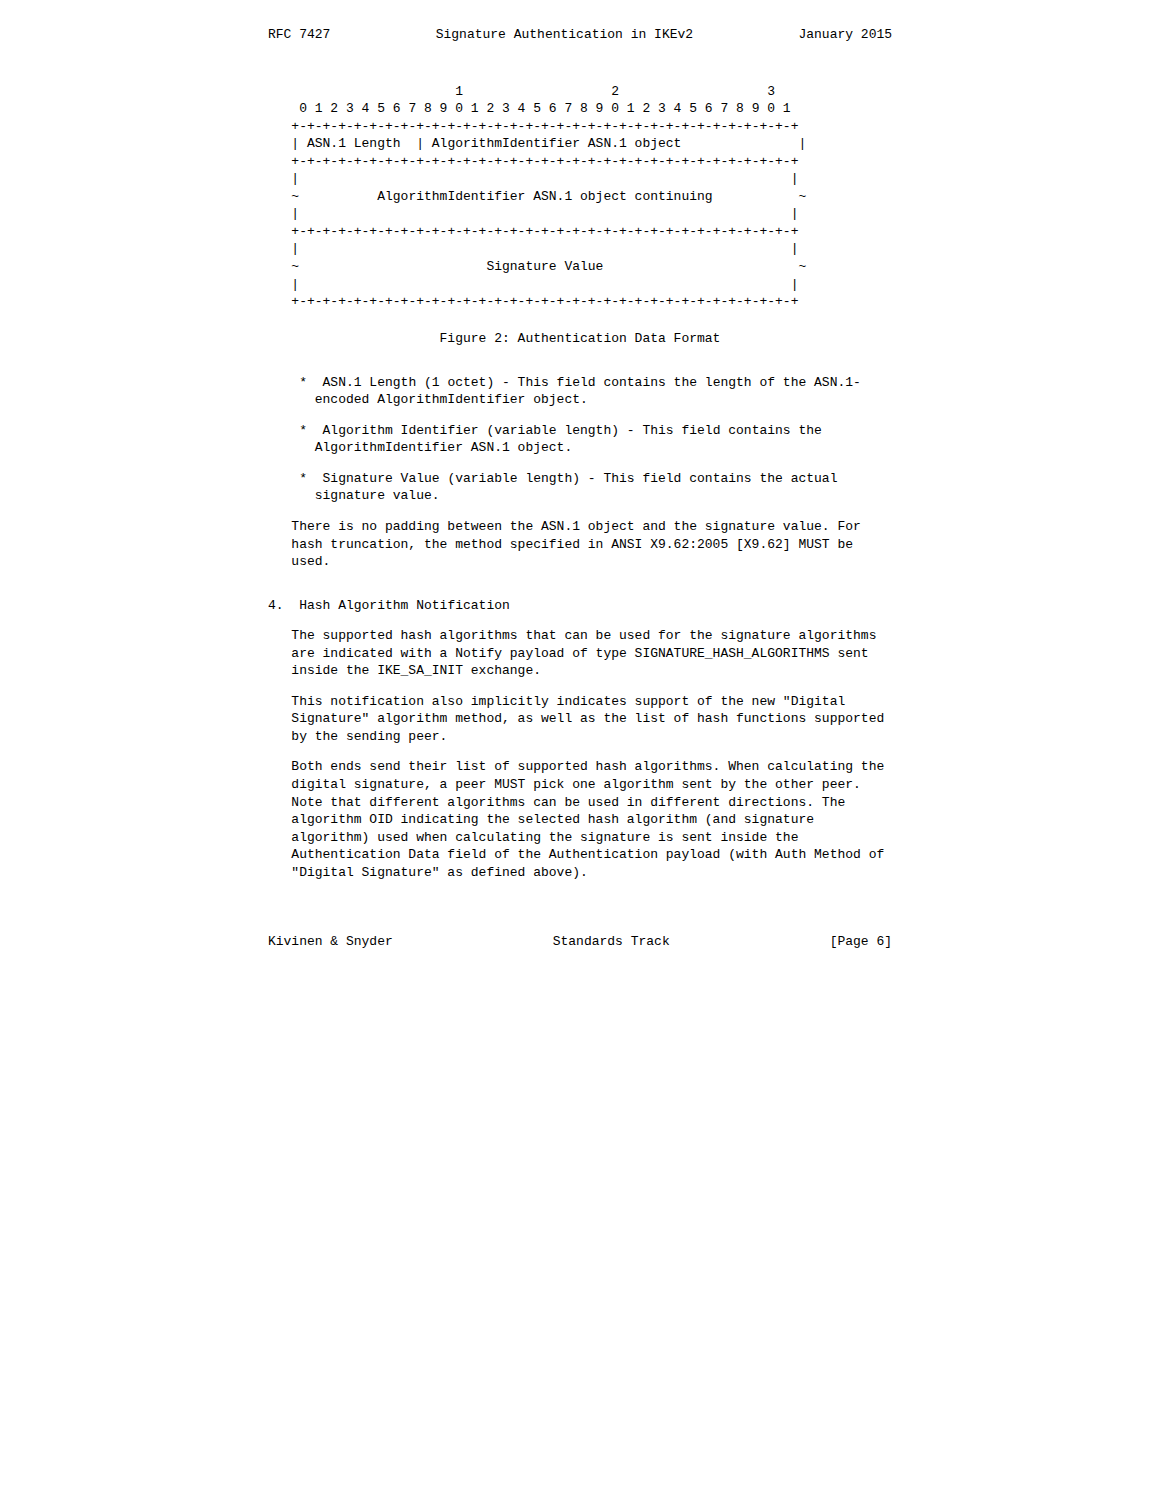RFC 7427 Signature Authentication in IKEv2 January 2015
                        1                   2                   3
    0 1 2 3 4 5 6 7 8 9 0 1 2 3 4 5 6 7 8 9 0 1 2 3 4 5 6 7 8 9 0 1
   +-+-+-+-+-+-+-+-+-+-+-+-+-+-+-+-+-+-+-+-+-+-+-+-+-+-+-+-+-+-+-+-+
   | ASN.1 Length  | AlgorithmIdentifier ASN.1 object               |
   +-+-+-+-+-+-+-+-+-+-+-+-+-+-+-+-+-+-+-+-+-+-+-+-+-+-+-+-+-+-+-+-+
   |                                                               |
   ~          AlgorithmIdentifier ASN.1 object continuing           ~
   |                                                               |
   +-+-+-+-+-+-+-+-+-+-+-+-+-+-+-+-+-+-+-+-+-+-+-+-+-+-+-+-+-+-+-+-+
   |                                                               |
   ~                        Signature Value                         ~
   |                                                               |
   +-+-+-+-+-+-+-+-+-+-+-+-+-+-+-+-+-+-+-+-+-+-+-+-+-+-+-+-+-+-+-+-+
Figure 2: Authentication Data Format
ASN.1 Length (1 octet) - This field contains the length of the ASN.1-encoded AlgorithmIdentifier object.
Algorithm Identifier (variable length) - This field contains the AlgorithmIdentifier ASN.1 object.
Signature Value (variable length) - This field contains the actual signature value.
There is no padding between the ASN.1 object and the signature value. For hash truncation, the method specified in ANSI X9.62:2005 [X9.62] MUST be used.
4. Hash Algorithm Notification
The supported hash algorithms that can be used for the signature algorithms are indicated with a Notify payload of type SIGNATURE_HASH_ALGORITHMS sent inside the IKE_SA_INIT exchange.
This notification also implicitly indicates support of the new "Digital Signature" algorithm method, as well as the list of hash functions supported by the sending peer.
Both ends send their list of supported hash algorithms. When calculating the digital signature, a peer MUST pick one algorithm sent by the other peer. Note that different algorithms can be used in different directions. The algorithm OID indicating the selected hash algorithm (and signature algorithm) used when calculating the signature is sent inside the Authentication Data field of the Authentication payload (with Auth Method of "Digital Signature" as defined above).
Kivinen & Snyder Standards Track [Page 6]